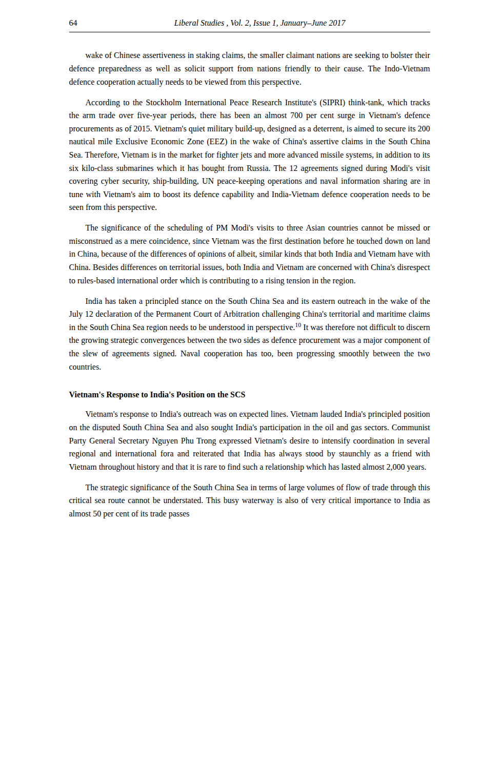64 Liberal Studies , Vol. 2, Issue 1, January–June 2017
wake of Chinese assertiveness in staking claims, the smaller claimant nations are seeking to bolster their defence preparedness as well as solicit support from nations friendly to their cause. The Indo-Vietnam defence cooperation actually needs to be viewed from this perspective.
According to the Stockholm International Peace Research Institute's (SIPRI) think-tank, which tracks the arm trade over five-year periods, there has been an almost 700 per cent surge in Vietnam's defence procurements as of 2015. Vietnam's quiet military build-up, designed as a deterrent, is aimed to secure its 200 nautical mile Exclusive Economic Zone (EEZ) in the wake of China's assertive claims in the South China Sea. Therefore, Vietnam is in the market for fighter jets and more advanced missile systems, in addition to its six kilo-class submarines which it has bought from Russia. The 12 agreements signed during Modi's visit covering cyber security, ship-building, UN peace-keeping operations and naval information sharing are in tune with Vietnam's aim to boost its defence capability and India-Vietnam defence cooperation needs to be seen from this perspective.
The significance of the scheduling of PM Modi's visits to three Asian countries cannot be missed or misconstrued as a mere coincidence, since Vietnam was the first destination before he touched down on land in China, because of the differences of opinions of albeit, similar kinds that both India and Vietnam have with China. Besides differences on territorial issues, both India and Vietnam are concerned with China's disrespect to rules-based international order which is contributing to a rising tension in the region.
India has taken a principled stance on the South China Sea and its eastern outreach in the wake of the July 12 declaration of the Permanent Court of Arbitration challenging China's territorial and maritime claims in the South China Sea region needs to be understood in perspective.10 It was therefore not difficult to discern the growing strategic convergences between the two sides as defence procurement was a major component of the slew of agreements signed. Naval cooperation has too, been progressing smoothly between the two countries.
Vietnam's Response to India's Position on the SCS
Vietnam's response to India's outreach was on expected lines. Vietnam lauded India's principled position on the disputed South China Sea and also sought India's participation in the oil and gas sectors. Communist Party General Secretary Nguyen Phu Trong expressed Vietnam's desire to intensify coordination in several regional and international fora and reiterated that India has always stood by staunchly as a friend with Vietnam throughout history and that it is rare to find such a relationship which has lasted almost 2,000 years.
The strategic significance of the South China Sea in terms of large volumes of flow of trade through this critical sea route cannot be understated. This busy waterway is also of very critical importance to India as almost 50 per cent of its trade passes